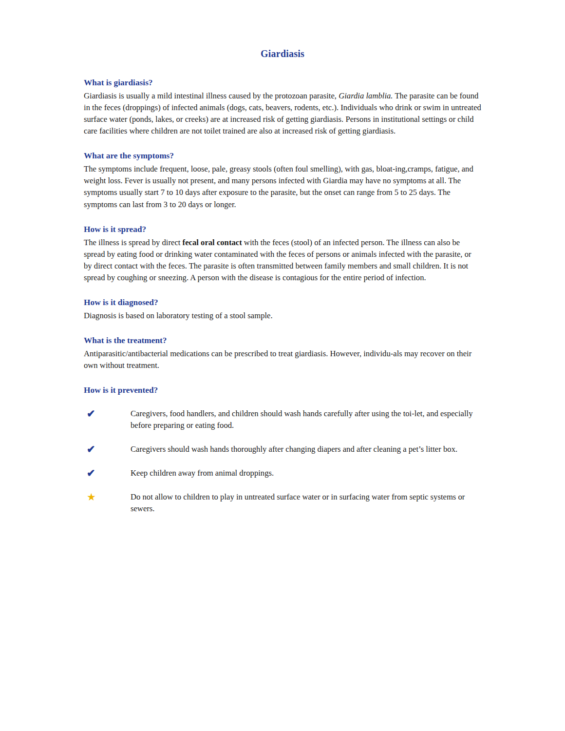Giardiasis
What is giardiasis?
Giardiasis is usually a mild intestinal illness caused by the protozoan parasite, Giardia lamblia. The parasite can be found in the feces (droppings) of infected animals (dogs, cats, beavers, rodents, etc.). Individuals who drink or swim in untreated surface water (ponds, lakes, or creeks) are at increased risk of getting giardiasis. Persons in institutional settings or child care facilities where children are not toilet trained are also at increased risk of getting giardiasis.
What are the symptoms?
The symptoms include frequent, loose, pale, greasy stools (often foul smelling), with gas, bloat-ing,cramps, fatigue, and weight loss. Fever is usually not present, and many persons infected with Giardia may have no symptoms at all. The symptoms usually start 7 to 10 days after exposure to the parasite, but the onset can range from 5 to 25 days. The symptoms can last from 3 to 20 days or longer.
How is it spread?
The illness is spread by direct fecal oral contact with the feces (stool) of an infected person. The illness can also be spread by eating food or drinking water contaminated with the feces of persons or animals infected with the parasite, or by direct contact with the feces. The parasite is often transmitted between family members and small children. It is not spread by coughing or sneezing. A person with the disease is contagious for the entire period of infection.
How is it diagnosed?
Diagnosis is based on laboratory testing of a stool sample.
What is the treatment?
Antiparasitic/antibacterial medications can be prescribed to treat giardiasis. However, individu-als may recover on their own without treatment.
How is it prevented?
✔ Caregivers, food handlers, and children should wash hands carefully after using the toi-let, and especially before preparing or eating food.
✔ Caregivers should wash hands thoroughly after changing diapers and after cleaning a pet’s litter box.
✔ Keep children away from animal droppings.
★ Do not allow to children to play in untreated surface water or in surfacing water from septic systems or sewers.